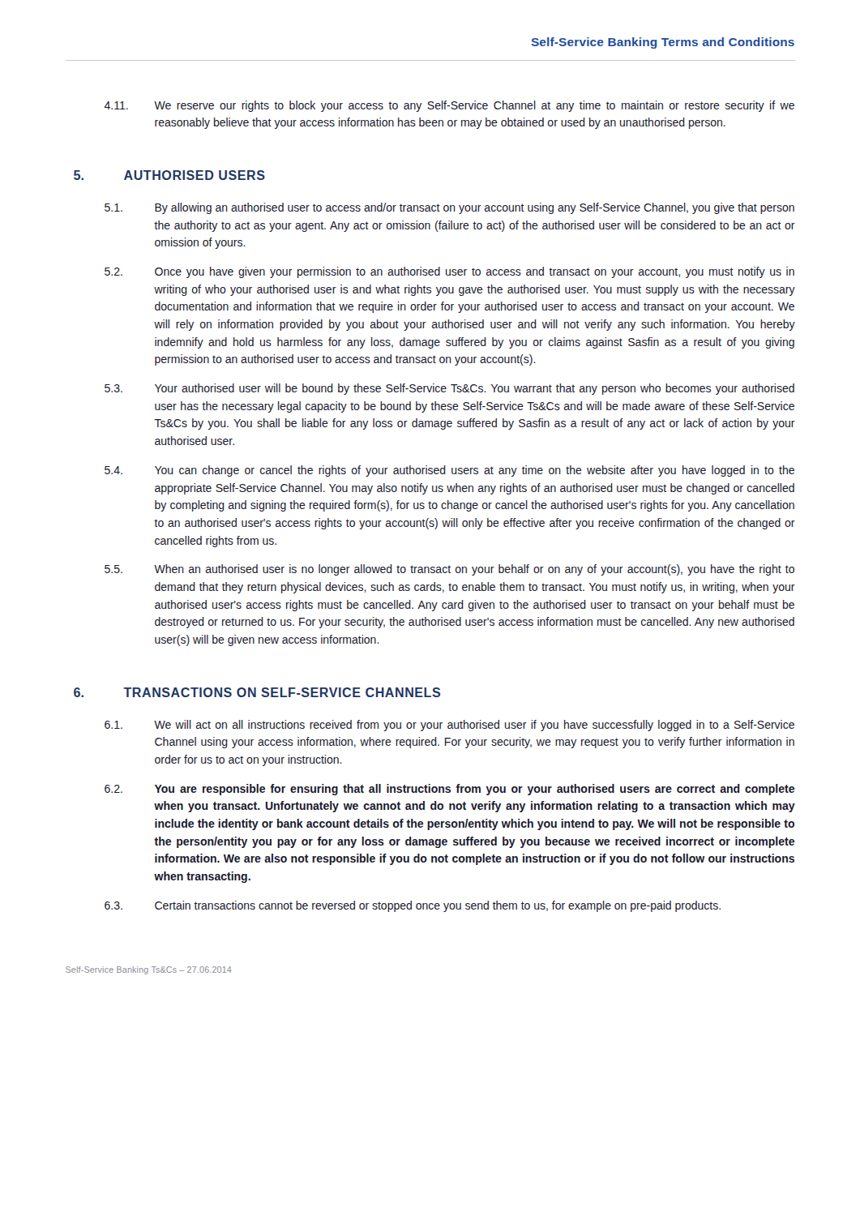Self-Service Banking Terms and Conditions
4.11.
We reserve our rights to block your access to any Self-Service Channel at any time to maintain or restore security if we reasonably believe that your access information has been or may be obtained or used by an unauthorised person.
5.
Authorised Users
5.1.
By allowing an authorised user to access and/or transact on your account using any Self-Service Channel, you give that person the authority to act as your agent. Any act or omission (failure to act) of the authorised user will be considered to be an act or omission of yours.
5.2.
Once you have given your permission to an authorised user to access and transact on your account, you must notify us in writing of who your authorised user is and what rights you gave the authorised user. You must supply us with the necessary documentation and information that we require in order for your authorised user to access and transact on your account. We will rely on information provided by you about your authorised user and will not verify any such information. You hereby indemnify and hold us harmless for any loss, damage suffered by you or claims against Sasfin as a result of you giving permission to an authorised user to access and transact on your account(s).
5.3.
Your authorised user will be bound by these Self-Service Ts&Cs. You warrant that any person who becomes your authorised user has the necessary legal capacity to be bound by these Self-Service Ts&Cs and will be made aware of these Self-Service Ts&Cs by you. You shall be liable for any loss or damage suffered by Sasfin as a result of any act or lack of action by your authorised user.
5.4.
You can change or cancel the rights of your authorised users at any time on the website after you have logged in to the appropriate Self-Service Channel. You may also notify us when any rights of an authorised user must be changed or cancelled by completing and signing the required form(s), for us to change or cancel the authorised user's rights for you. Any cancellation to an authorised user's access rights to your account(s) will only be effective after you receive confirmation of the changed or cancelled rights from us.
5.5.
When an authorised user is no longer allowed to transact on your behalf or on any of your account(s), you have the right to demand that they return physical devices, such as cards, to enable them to transact. You must notify us, in writing, when your authorised user's access rights must be cancelled. Any card given to the authorised user to transact on your behalf must be destroyed or returned to us. For your security, the authorised user's access information must be cancelled. Any new authorised user(s) will be given new access information.
6.
Transactions on Self-Service Channels
6.1.
We will act on all instructions received from you or your authorised user if you have successfully logged in to a Self-Service Channel using your access information, where required. For your security, we may request you to verify further information in order for us to act on your instruction.
6.2.
You are responsible for ensuring that all instructions from you or your authorised users are correct and complete when you transact. Unfortunately we cannot and do not verify any information relating to a transaction which may include the identity or bank account details of the person/entity which you intend to pay. We will not be responsible to the person/entity you pay or for any loss or damage suffered by you because we received incorrect or incomplete information. We are also not responsible if you do not complete an instruction or if you do not follow our instructions when transacting.
6.3.
Certain transactions cannot be reversed or stopped once you send them to us, for example on pre-paid products.
Self-Service Banking Ts&Cs – 27.06.2014